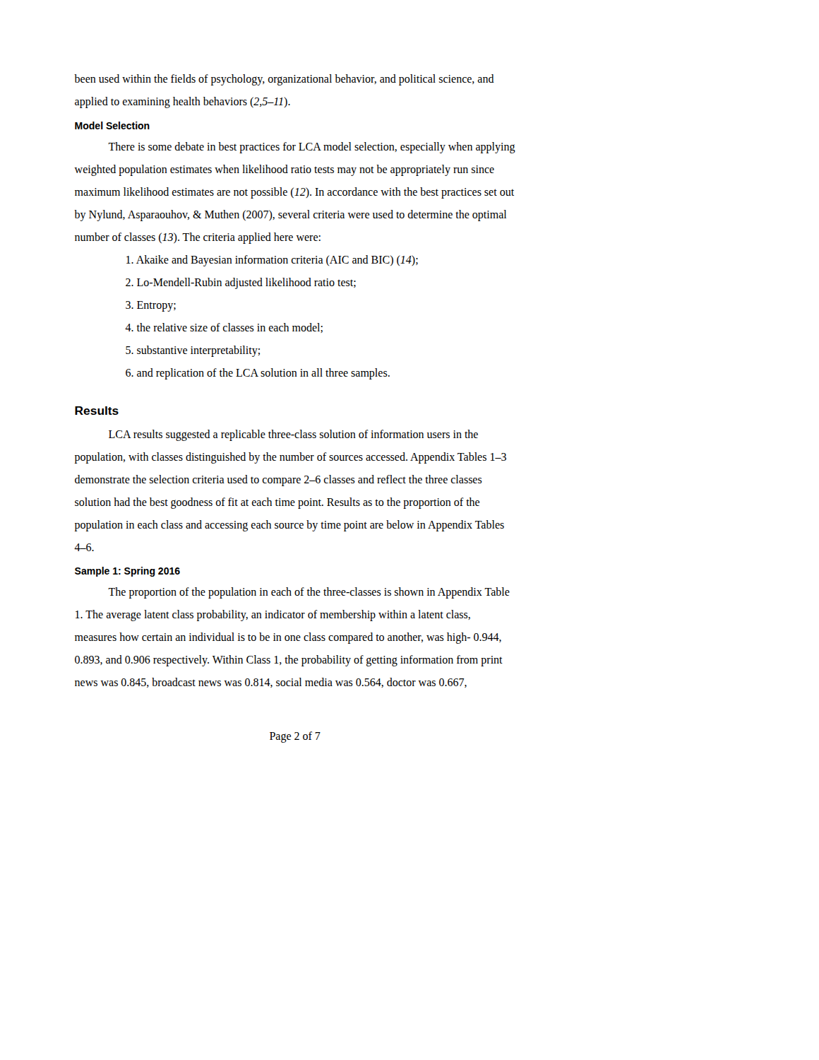been used within the fields of psychology, organizational behavior, and political science, and applied to examining health behaviors (2,5–11).
Model Selection
There is some debate in best practices for LCA model selection, especially when applying weighted population estimates when likelihood ratio tests may not be appropriately run since maximum likelihood estimates are not possible (12). In accordance with the best practices set out by Nylund, Asparaouhov, & Muthen (2007), several criteria were used to determine the optimal number of classes (13). The criteria applied here were:
1. Akaike and Bayesian information criteria (AIC and BIC) (14);
2. Lo-Mendell-Rubin adjusted likelihood ratio test;
3. Entropy;
4. the relative size of classes in each model;
5. substantive interpretability;
6. and replication of the LCA solution in all three samples.
Results
LCA results suggested a replicable three-class solution of information users in the population, with classes distinguished by the number of sources accessed. Appendix Tables 1–3 demonstrate the selection criteria used to compare 2–6 classes and reflect the three classes solution had the best goodness of fit at each time point. Results as to the proportion of the population in each class and accessing each source by time point are below in Appendix Tables 4–6.
Sample 1: Spring 2016
The proportion of the population in each of the three-classes is shown in Appendix Table 1. The average latent class probability, an indicator of membership within a latent class, measures how certain an individual is to be in one class compared to another, was high- 0.944, 0.893, and 0.906 respectively. Within Class 1, the probability of getting information from print news was 0.845, broadcast news was 0.814, social media was 0.564, doctor was 0.667,
Page 2 of 7